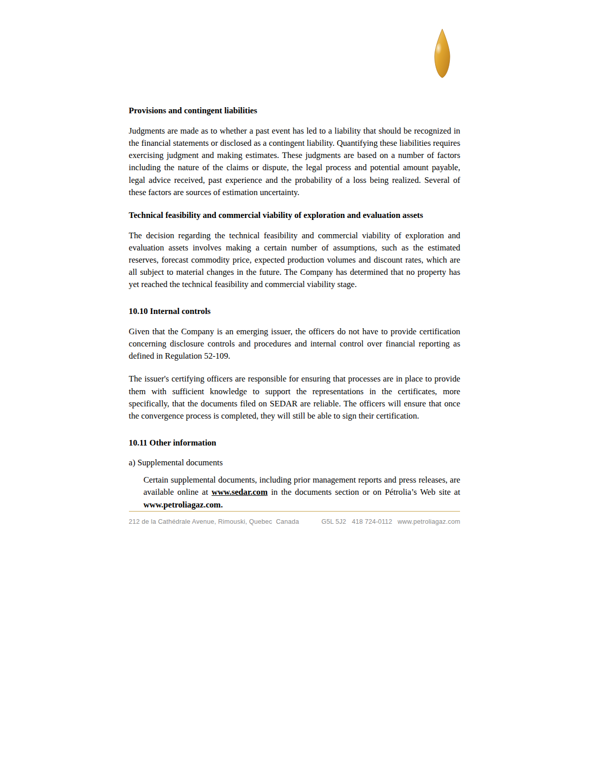Provisions and contingent liabilities
Judgments are made as to whether a past event has led to a liability that should be recognized in the financial statements or disclosed as a contingent liability. Quantifying these liabilities requires exercising judgment and making estimates. These judgments are based on a number of factors including the nature of the claims or dispute, the legal process and potential amount payable, legal advice received, past experience and the probability of a loss being realized. Several of these factors are sources of estimation uncertainty.
Technical feasibility and commercial viability of exploration and evaluation assets
The decision regarding the technical feasibility and commercial viability of exploration and evaluation assets involves making a certain number of assumptions, such as the estimated reserves, forecast commodity price, expected production volumes and discount rates, which are all subject to material changes in the future. The Company has determined that no property has yet reached the technical feasibility and commercial viability stage.
10.10 Internal controls
Given that the Company is an emerging issuer, the officers do not have to provide certification concerning disclosure controls and procedures and internal control over financial reporting as defined in Regulation 52-109.
The issuer's certifying officers are responsible for ensuring that processes are in place to provide them with sufficient knowledge to support the representations in the certificates, more specifically, that the documents filed on SEDAR are reliable. The officers will ensure that once the convergence process is completed, they will still be able to sign their certification.
10.11 Other information
a) Supplemental documents
Certain supplemental documents, including prior management reports and press releases, are available online at www.sedar.com in the documents section or on Pétrolia’s Web site at www.petroliagaz.com.
212 de la Cathédrale Avenue, Rimouski, Quebec Canada G5L 5J2 418 724-0112 www.petroliagaz.com